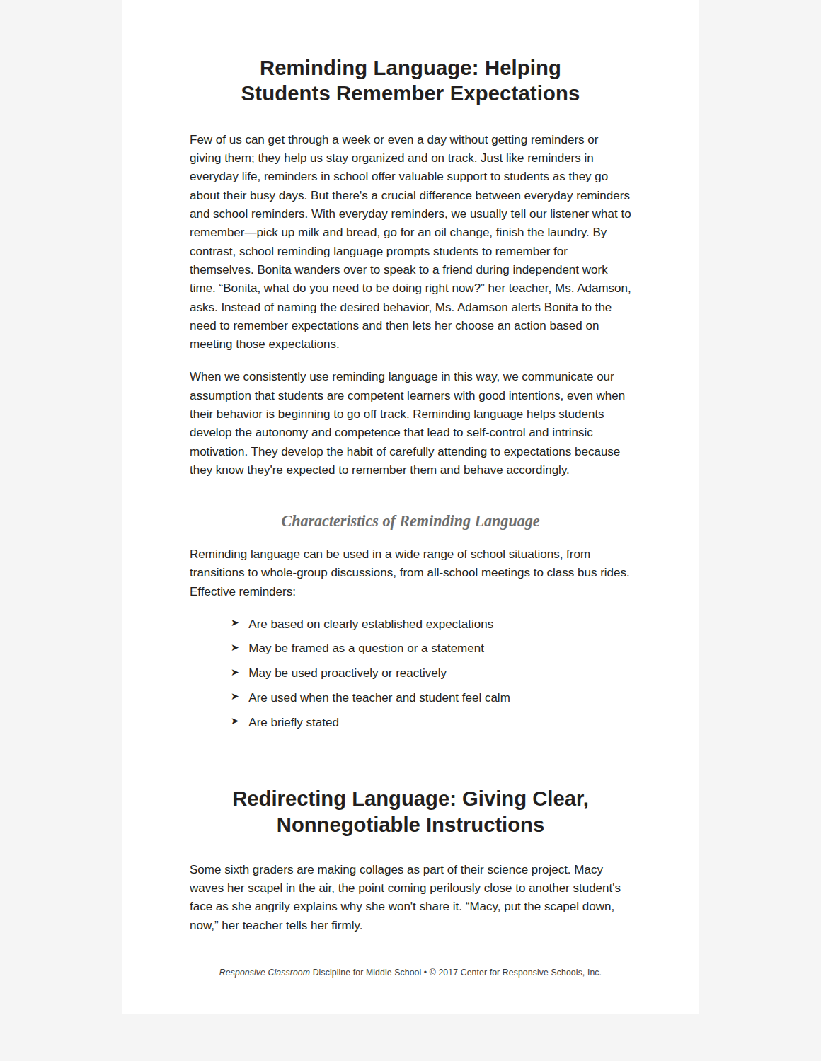Reminding Language: Helping Students Remember Expectations
Few of us can get through a week or even a day without getting reminders or giving them; they help us stay organized and on track. Just like reminders in everyday life, reminders in school offer valuable support to students as they go about their busy days. But there's a crucial difference between everyday reminders and school reminders. With everyday reminders, we usually tell our listener what to remember—pick up milk and bread, go for an oil change, finish the laundry. By contrast, school reminding language prompts students to remember for themselves. Bonita wanders over to speak to a friend during independent work time. “Bonita, what do you need to be doing right now?” her teacher, Ms. Adamson, asks. Instead of naming the desired behavior, Ms. Adamson alerts Bonita to the need to remember expectations and then lets her choose an action based on meeting those expectations.
When we consistently use reminding language in this way, we communicate our assumption that students are competent learners with good intentions, even when their behavior is beginning to go off track. Reminding language helps students develop the autonomy and competence that lead to self-control and intrinsic motivation. They develop the habit of carefully attending to expectations because they know they're expected to remember them and behave accordingly.
Characteristics of Reminding Language
Reminding language can be used in a wide range of school situations, from transitions to whole-group discussions, from all-school meetings to class bus rides. Effective reminders:
Are based on clearly established expectations
May be framed as a question or a statement
May be used proactively or reactively
Are used when the teacher and student feel calm
Are briefly stated
Redirecting Language: Giving Clear, Nonnegotiable Instructions
Some sixth graders are making collages as part of their science project. Macy waves her scapel in the air, the point coming perilously close to another student's face as she angrily explains why she won't share it. “Macy, put the scapel down, now,” her teacher tells her firmly.
Responsive Classroom Discipline for Middle School • © 2017 Center for Responsive Schools, Inc.